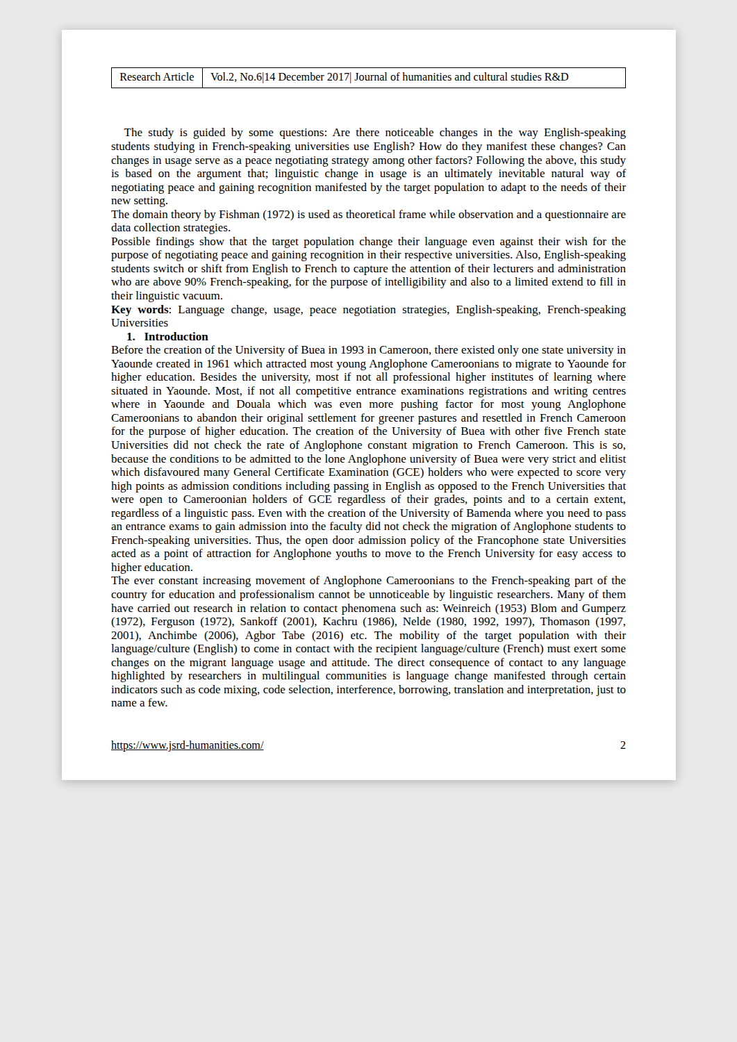Research Article
Vol.2, No.6|14 December 2017| Journal of humanities and cultural studies R&D
The study is guided by some questions: Are there noticeable changes in the way English-speaking students studying in French-speaking universities use English? How do they manifest these changes? Can changes in usage serve as a peace negotiating strategy among other factors? Following the above, this study is based on the argument that; linguistic change in usage is an ultimately inevitable natural way of negotiating peace and gaining recognition manifested by the target population to adapt to the needs of their new setting.
The domain theory by Fishman (1972) is used as theoretical frame while observation and a questionnaire are data collection strategies.
Possible findings show that the target population change their language even against their wish for the purpose of negotiating peace and gaining recognition in their respective universities. Also, English-speaking students switch or shift from English to French to capture the attention of their lecturers and administration who are above 90% French-speaking, for the purpose of intelligibility and also to a limited extend to fill in their linguistic vacuum.
Key words: Language change, usage, peace negotiation strategies, English-speaking, French-speaking Universities
1. Introduction
Before the creation of the University of Buea in 1993 in Cameroon, there existed only one state university in Yaounde created in 1961 which attracted most young Anglophone Cameroonians to migrate to Yaounde for higher education. Besides the university, most if not all professional higher institutes of learning where situated in Yaounde. Most, if not all competitive entrance examinations registrations and writing centres where in Yaounde and Douala which was even more pushing factor for most young Anglophone Cameroonians to abandon their original settlement for greener pastures and resettled in French Cameroon for the purpose of higher education. The creation of the University of Buea with other five French state Universities did not check the rate of Anglophone constant migration to French Cameroon. This is so, because the conditions to be admitted to the lone Anglophone university of Buea were very strict and elitist which disfavoured many General Certificate Examination (GCE) holders who were expected to score very high points as admission conditions including passing in English as opposed to the French Universities that were open to Cameroonian holders of GCE regardless of their grades, points and to a certain extent, regardless of a linguistic pass. Even with the creation of the University of Bamenda where you need to pass an entrance exams to gain admission into the faculty did not check the migration of Anglophone students to French-speaking universities. Thus, the open door admission policy of the Francophone state Universities acted as a point of attraction for Anglophone youths to move to the French University for easy access to higher education.
The ever constant increasing movement of Anglophone Cameroonians to the French-speaking part of the country for education and professionalism cannot be unnoticeable by linguistic researchers. Many of them have carried out research in relation to contact phenomena such as: Weinreich (1953) Blom and Gumperz (1972), Ferguson (1972), Sankoff (2001), Kachru (1986), Nelde (1980, 1992, 1997), Thomason (1997, 2001), Anchimbe (2006), Agbor Tabe (2016) etc. The mobility of the target population with their language/culture (English) to come in contact with the recipient language/culture (French) must exert some changes on the migrant language usage and attitude. The direct consequence of contact to any language highlighted by researchers in multilingual communities is language change manifested through certain indicators such as code mixing, code selection, interference, borrowing, translation and interpretation, just to name a few.
https://www.jsrd-humanities.com/ 2